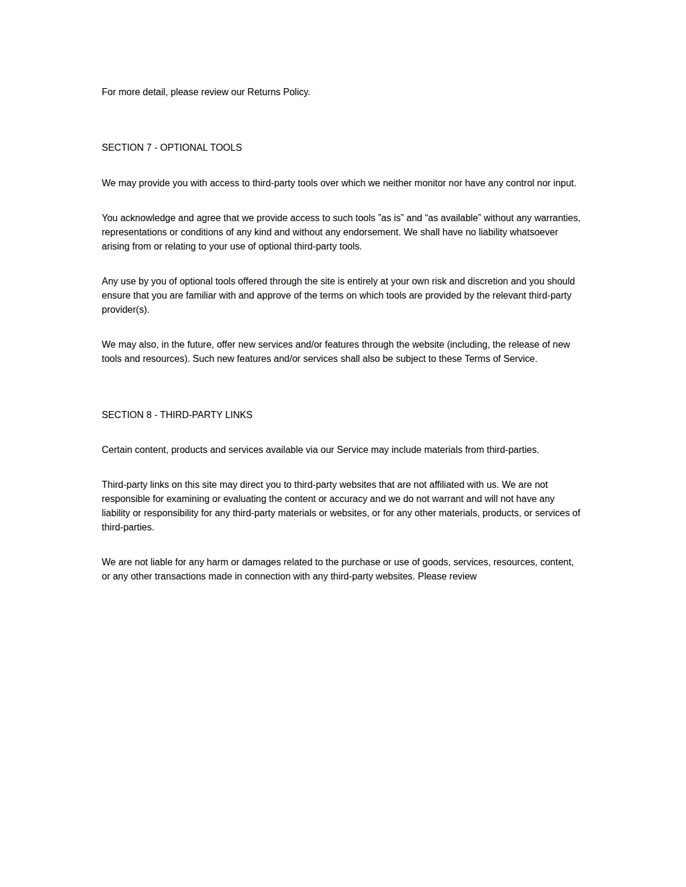For more detail, please review our Returns Policy.
SECTION 7 - OPTIONAL TOOLS
We may provide you with access to third-party tools over which we neither monitor nor have any control nor input.
You acknowledge and agree that we provide access to such tools ”as is” and “as available” without any warranties, representations or conditions of any kind and without any endorsement. We shall have no liability whatsoever arising from or relating to your use of optional third-party tools.
Any use by you of optional tools offered through the site is entirely at your own risk and discretion and you should ensure that you are familiar with and approve of the terms on which tools are provided by the relevant third-party provider(s).
We may also, in the future, offer new services and/or features through the website (including, the release of new tools and resources). Such new features and/or services shall also be subject to these Terms of Service.
SECTION 8 - THIRD-PARTY LINKS
Certain content, products and services available via our Service may include materials from third-parties.
Third-party links on this site may direct you to third-party websites that are not affiliated with us. We are not responsible for examining or evaluating the content or accuracy and we do not warrant and will not have any liability or responsibility for any third-party materials or websites, or for any other materials, products, or services of third-parties.
We are not liable for any harm or damages related to the purchase or use of goods, services, resources, content, or any other transactions made in connection with any third-party websites. Please review